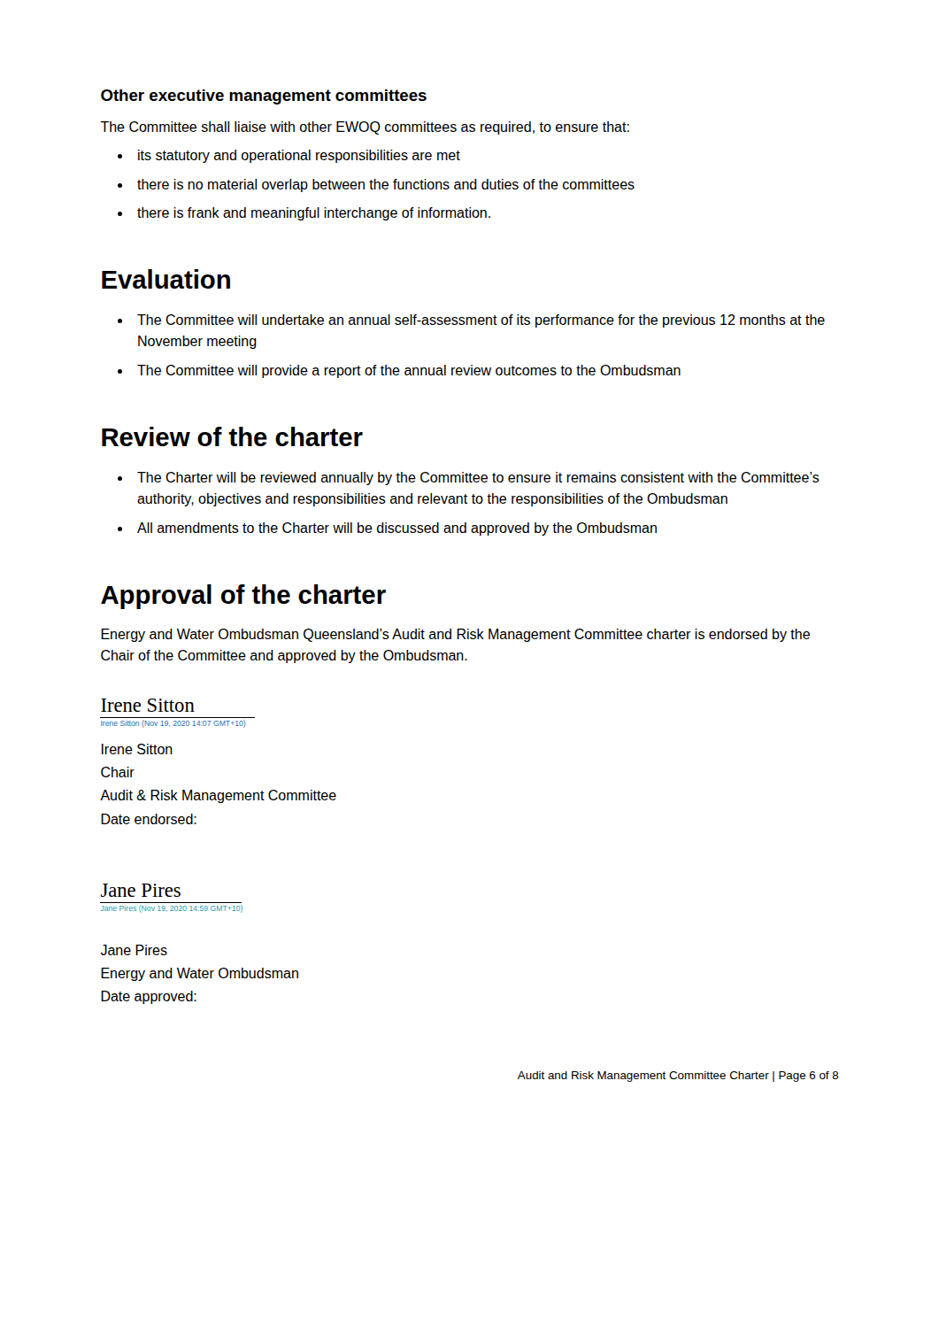Other executive management committees
The Committee shall liaise with other EWOQ committees as required, to ensure that:
its statutory and operational responsibilities are met
there is no material overlap between the functions and duties of the committees
there is frank and meaningful interchange of information.
Evaluation
The Committee will undertake an annual self-assessment of its performance for the previous 12 months at the November meeting
The Committee will provide a report of the annual review outcomes to the Ombudsman
Review of the charter
The Charter will be reviewed annually by the Committee to ensure it remains consistent with the Committee’s authority, objectives and responsibilities and relevant to the responsibilities of the Ombudsman
All amendments to the Charter will be discussed and approved by the Ombudsman
Approval of the charter
Energy and Water Ombudsman Queensland’s Audit and Risk Management Committee charter is endorsed by the Chair of the Committee and approved by the Ombudsman.
Irene Sitton
Irene Sitton (Nov 19, 2020 14:07 GMT+10)
Irene Sitton
Chair
Audit & Risk Management Committee
Date endorsed:
Jane Pires
Jane Pires (Nov 19, 2020 14:59 GMT+10)
Jane Pires
Energy and Water Ombudsman
Date approved:
Audit and Risk Management Committee Charter | Page 6 of 8